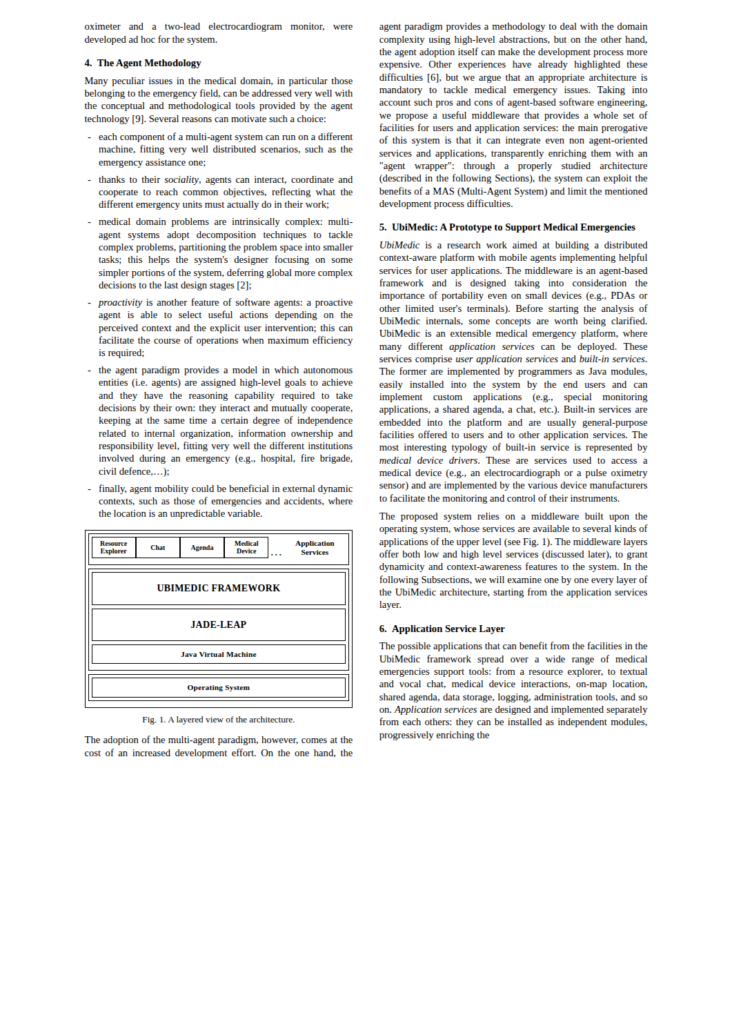oximeter and a two-lead electrocardiogram monitor, were developed ad hoc for the system.
4. The Agent Methodology
Many peculiar issues in the medical domain, in particular those belonging to the emergency field, can be addressed very well with the conceptual and methodological tools provided by the agent technology [9]. Several reasons can motivate such a choice:
each component of a multi-agent system can run on a different machine, fitting very well distributed scenarios, such as the emergency assistance one;
thanks to their sociality, agents can interact, coordinate and cooperate to reach common objectives, reflecting what the different emergency units must actually do in their work;
medical domain problems are intrinsically complex: multi-agent systems adopt decomposition techniques to tackle complex problems, partitioning the problem space into smaller tasks; this helps the system's designer focusing on some simpler portions of the system, deferring global more complex decisions to the last design stages [2];
proactivity is another feature of software agents: a proactive agent is able to select useful actions depending on the perceived context and the explicit user intervention; this can facilitate the course of operations when maximum efficiency is required;
the agent paradigm provides a model in which autonomous entities (i.e. agents) are assigned high-level goals to achieve and they have the reasoning capability required to take decisions by their own: they interact and mutually cooperate, keeping at the same time a certain degree of independence related to internal organization, information ownership and responsibility level, fitting very well the different institutions involved during an emergency (e.g., hospital, fire brigade, civil defence,…);
finally, agent mobility could be beneficial in external dynamic contexts, such as those of emergencies and accidents, where the location is an unpredictable variable.
Resource
Explorer
Chat
Agenda
Medical
Device
. . .
Application
Services
UBIMEDIC FRAMEWORK
JADE-LEAP
Java Virtual Machine
Operating System
Fig. 1. A layered view of the architecture.
The adoption of the multi-agent paradigm, however, comes at the cost of an increased development effort. On the one hand, the agent paradigm provides a methodology to deal with the domain complexity using high-level abstractions, but on the other hand, the agent adoption itself can make the development process more expensive. Other experiences have already highlighted these difficulties [6], but we argue that an appropriate architecture is mandatory to tackle medical emergency issues. Taking into account such pros and cons of agent-based software engineering, we propose a useful middleware that provides a whole set of facilities for users and application services: the main prerogative of this system is that it can integrate even non agent-oriented services and applications, transparently enriching them with an "agent wrapper": through a properly studied architecture (described in the following Sections), the system can exploit the benefits of a MAS (Multi-Agent System) and limit the mentioned development process difficulties.
5. UbiMedic: A Prototype to Support Medical Emergencies
UbiMedic is a research work aimed at building a distributed context-aware platform with mobile agents implementing helpful services for user applications. The middleware is an agent-based framework and is designed taking into consideration the importance of portability even on small devices (e.g., PDAs or other limited user's terminals). Before starting the analysis of UbiMedic internals, some concepts are worth being clarified. UbiMedic is an extensible medical emergency platform, where many different application services can be deployed. These services comprise user application services and built-in services. The former are implemented by programmers as Java modules, easily installed into the system by the end users and can implement custom applications (e.g., special monitoring applications, a shared agenda, a chat, etc.). Built-in services are embedded into the platform and are usually general-purpose facilities offered to users and to other application services. The most interesting typology of built-in service is represented by medical device drivers. These are services used to access a medical device (e.g., an electrocardiograph or a pulse oximetry sensor) and are implemented by the various device manufacturers to facilitate the monitoring and control of their instruments.
The proposed system relies on a middleware built upon the operating system, whose services are available to several kinds of applications of the upper level (see Fig. 1). The middleware layers offer both low and high level services (discussed later), to grant dynamicity and context-awareness features to the system. In the following Subsections, we will examine one by one every layer of the UbiMedic architecture, starting from the application services layer.
6. Application Service Layer
The possible applications that can benefit from the facilities in the UbiMedic framework spread over a wide range of medical emergencies support tools: from a resource explorer, to textual and vocal chat, medical device interactions, on-map location, shared agenda, data storage, logging, administration tools, and so on. Application services are designed and implemented separately from each others: they can be installed as independent modules, progressively enriching the